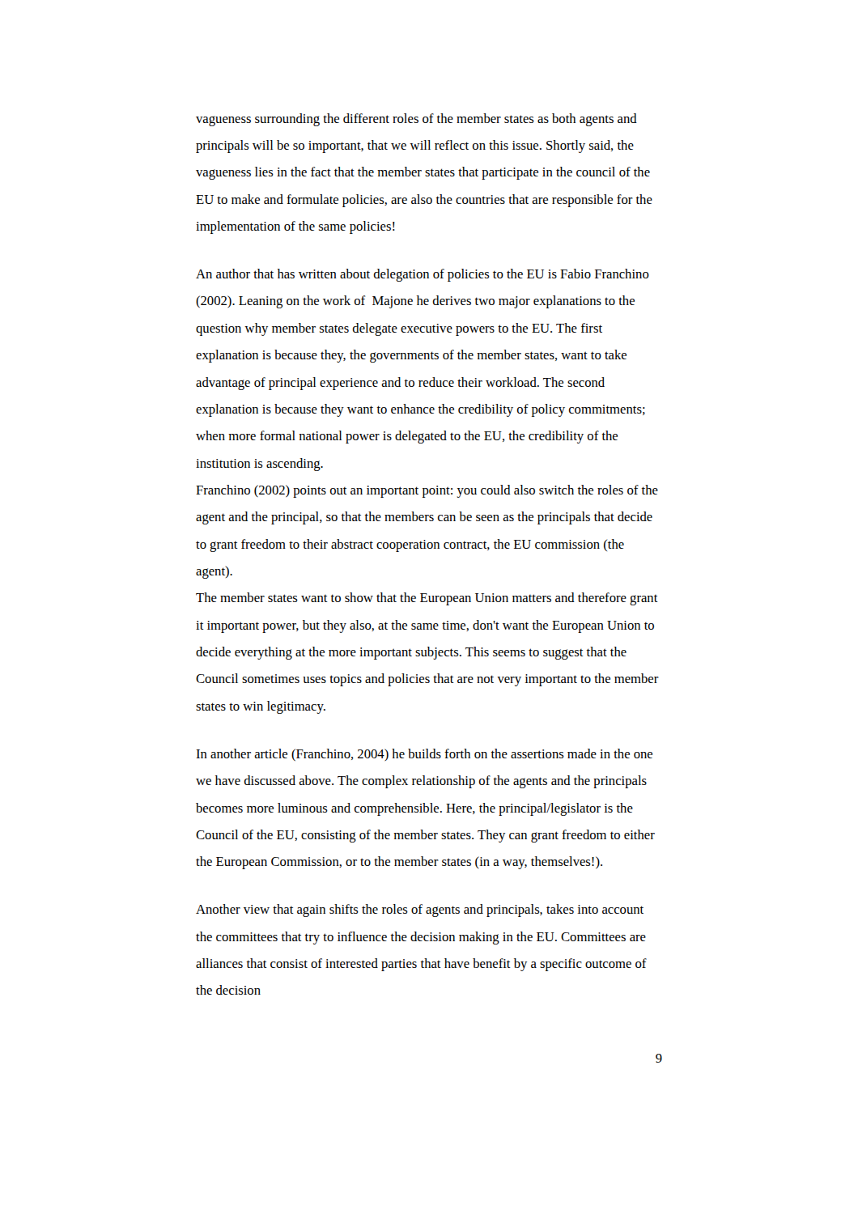vagueness surrounding the different roles of the member states as both agents and principals will be so important, that we will reflect on this issue. Shortly said, the vagueness lies in the fact that the member states that participate in the council of the EU to make and formulate policies, are also the countries that are responsible for the implementation of the same policies!
An author that has written about delegation of policies to the EU is Fabio Franchino (2002). Leaning on the work of Majone he derives two major explanations to the question why member states delegate executive powers to the EU. The first explanation is because they, the governments of the member states, want to take advantage of principal experience and to reduce their workload. The second explanation is because they want to enhance the credibility of policy commitments; when more formal national power is delegated to the EU, the credibility of the institution is ascending.
Franchino (2002) points out an important point: you could also switch the roles of the agent and the principal, so that the members can be seen as the principals that decide to grant freedom to their abstract cooperation contract, the EU commission (the agent).
The member states want to show that the European Union matters and therefore grant it important power, but they also, at the same time, don't want the European Union to decide everything at the more important subjects. This seems to suggest that the Council sometimes uses topics and policies that are not very important to the member states to win legitimacy.
In another article (Franchino, 2004) he builds forth on the assertions made in the one we have discussed above. The complex relationship of the agents and the principals becomes more luminous and comprehensible. Here, the principal/legislator is the Council of the EU, consisting of the member states. They can grant freedom to either the European Commission, or to the member states (in a way, themselves!).
Another view that again shifts the roles of agents and principals, takes into account the committees that try to influence the decision making in the EU. Committees are alliances that consist of interested parties that have benefit by a specific outcome of the decision
9